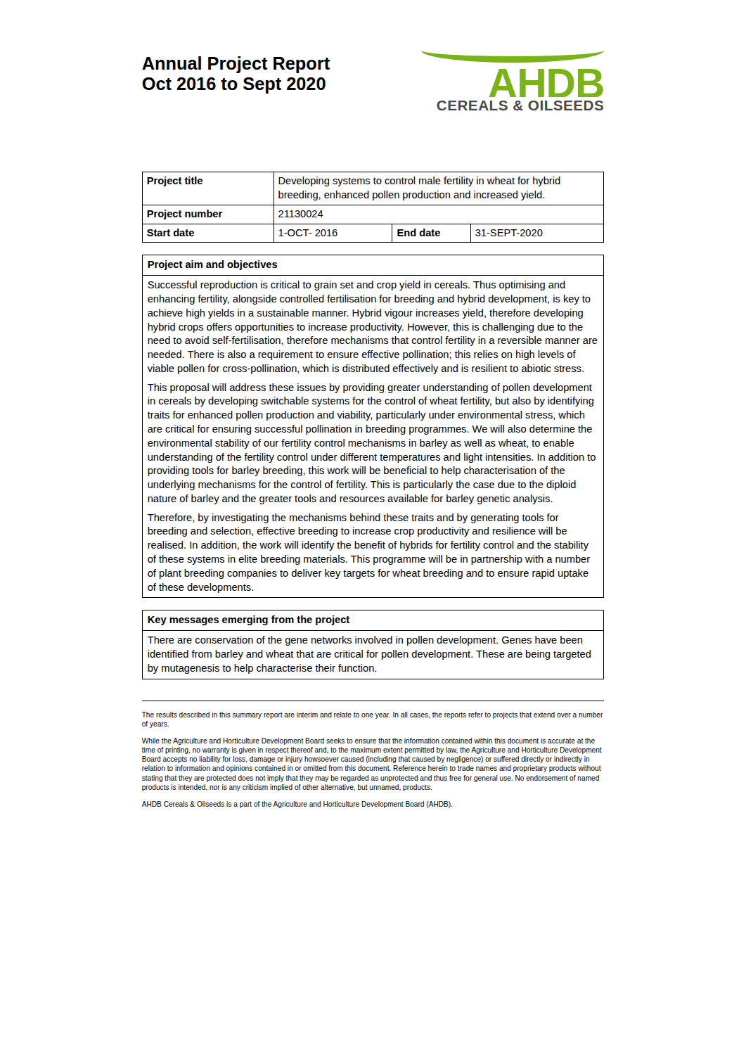Annual Project Report
Oct 2016 to Sept 2020
AHDB CEREALS & OILSEEDS
| Project title | Developing systems to control male fertility in wheat for hybrid breeding, enhanced pollen production and increased yield. |
| Project number | 21130024 |
| Start date | 1-OCT- 2016 | End date | 31-SEPT-2020 |
| Project aim and objectives |
| Successful reproduction is critical to grain set and crop yield in cereals. Thus optimising and enhancing fertility, alongside controlled fertilisation for breeding and hybrid development, is key to achieve high yields in a sustainable manner. Hybrid vigour increases yield, therefore developing hybrid crops offers opportunities to increase productivity. However, this is challenging due to the need to avoid self-fertilisation, therefore mechanisms that control fertility in a reversible manner are needed. There is also a requirement to ensure effective pollination; this relies on high levels of viable pollen for cross-pollination, which is distributed effectively and is resilient to abiotic stress. This proposal will address these issues by providing greater understanding of pollen development in cereals by developing switchable systems for the control of wheat fertility, but also by identifying traits for enhanced pollen production and viability, particularly under environmental stress, which are critical for ensuring successful pollination in breeding programmes. We will also determine the environmental stability of our fertility control mechanisms in barley as well as wheat, to enable understanding of the fertility control under different temperatures and light intensities. In addition to providing tools for barley breeding, this work will be beneficial to help characterisation of the underlying mechanisms for the control of fertility. This is particularly the case due to the diploid nature of barley and the greater tools and resources available for barley genetic analysis. Therefore, by investigating the mechanisms behind these traits and by generating tools for breeding and selection, effective breeding to increase crop productivity and resilience will be realised. In addition, the work will identify the benefit of hybrids for fertility control and the stability of these systems in elite breeding materials. This programme will be in partnership with a number of plant breeding companies to deliver key targets for wheat breeding and to ensure rapid uptake of these developments. |
| Key messages emerging from the project |
| There are conservation of the gene networks involved in pollen development. Genes have been identified from barley and wheat that are critical for pollen development. These are being targeted by mutagenesis to help characterise their function. |
The results described in this summary report are interim and relate to one year. In all cases, the reports refer to projects that extend over a number of years.
While the Agriculture and Horticulture Development Board seeks to ensure that the information contained within this document is accurate at the time of printing, no warranty is given in respect thereof and, to the maximum extent permitted by law, the Agriculture and Horticulture Development Board accepts no liability for loss, damage or injury howsoever caused (including that caused by negligence) or suffered directly or indirectly in relation to information and opinions contained in or omitted from this document. Reference herein to trade names and proprietary products without stating that they are protected does not imply that they may be regarded as unprotected and thus free for general use. No endorsement of named products is intended, nor is any criticism implied of other alternative, but unnamed, products.
AHDB Cereals & Oilseeds is a part of the Agriculture and Horticulture Development Board (AHDB).